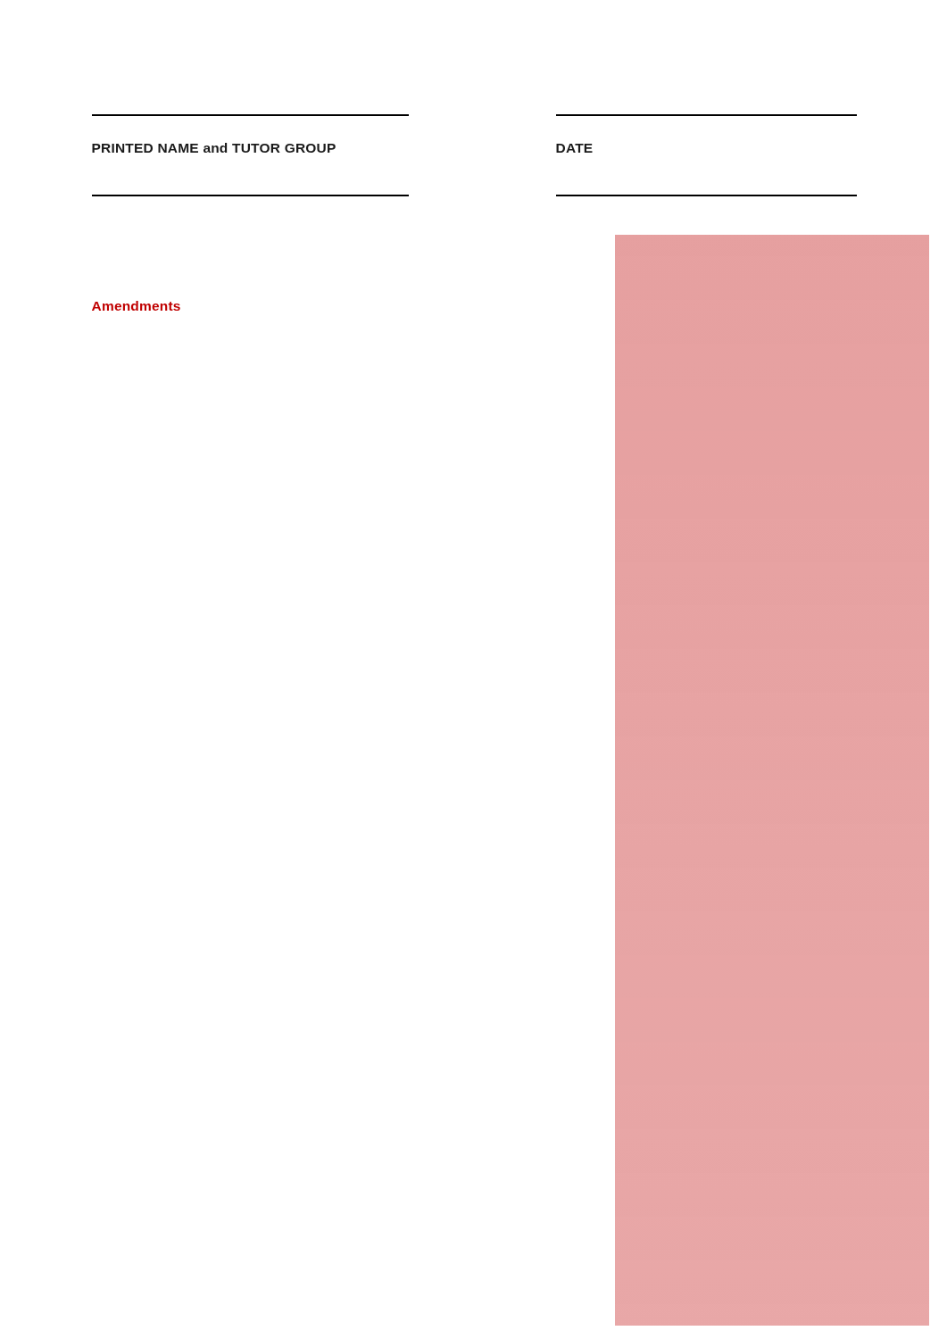PRINTED NAME and TUTOR GROUP
DATE
Amendments